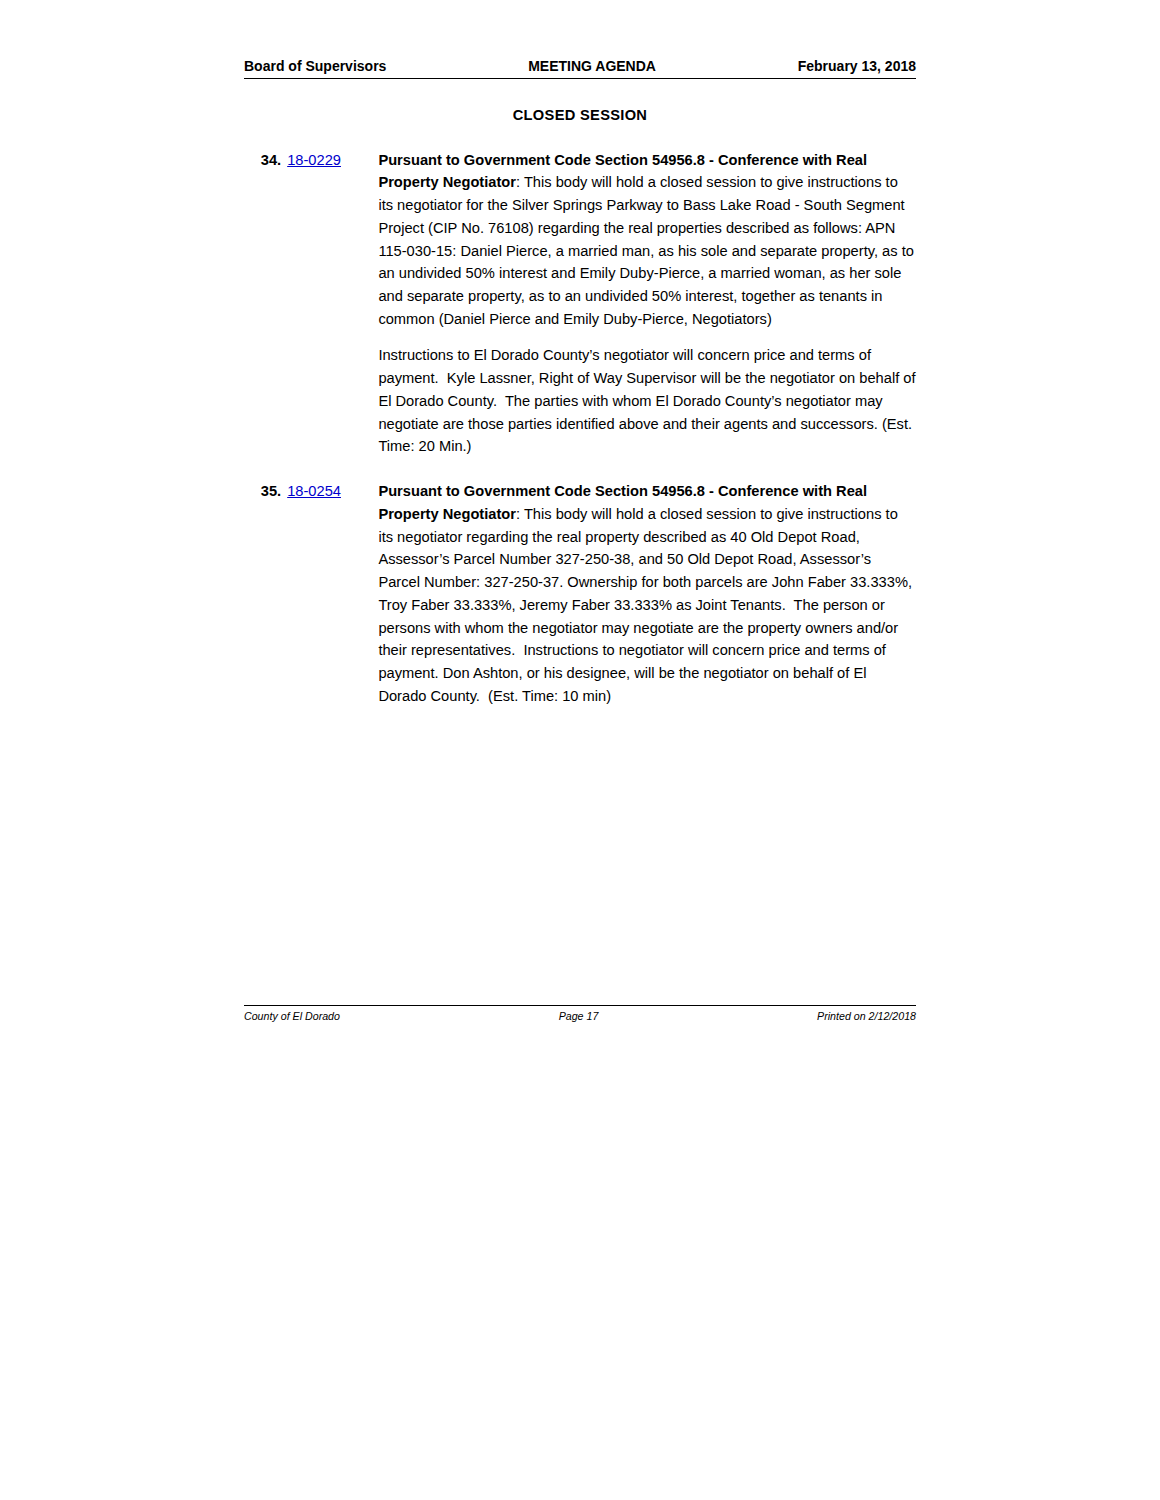Board of Supervisors MEETING AGENDA February 13, 2018
CLOSED SESSION
34.
18-0229
Pursuant to Government Code Section 54956.8 - Conference with Real Property Negotiator: This body will hold a closed session to give instructions to its negotiator for the Silver Springs Parkway to Bass Lake Road - South Segment Project (CIP No. 76108) regarding the real properties described as follows: APN 115-030-15: Daniel Pierce, a married man, as his sole and separate property, as to an undivided 50% interest and Emily Duby-Pierce, a married woman, as her sole and separate property, as to an undivided 50% interest, together as tenants in common (Daniel Pierce and Emily Duby-Pierce, Negotiators)
Instructions to El Dorado County’s negotiator will concern price and terms of payment. Kyle Lassner, Right of Way Supervisor will be the negotiator on behalf of El Dorado County. The parties with whom El Dorado County’s negotiator may negotiate are those parties identified above and their agents and successors. (Est. Time: 20 Min.)
35.
18-0254
Pursuant to Government Code Section 54956.8 - Conference with Real Property Negotiator: This body will hold a closed session to give instructions to its negotiator regarding the real property described as 40 Old Depot Road, Assessor’s Parcel Number 327-250-38, and 50 Old Depot Road, Assessor’s Parcel Number: 327-250-37. Ownership for both parcels are John Faber 33.333%, Troy Faber 33.333%, Jeremy Faber 33.333% as Joint Tenants. The person or persons with whom the negotiator may negotiate are the property owners and/or their representatives. Instructions to negotiator will concern price and terms of payment. Don Ashton, or his designee, will be the negotiator on behalf of El Dorado County. (Est. Time: 10 min)
County of El Dorado Page 17 Printed on 2/12/2018